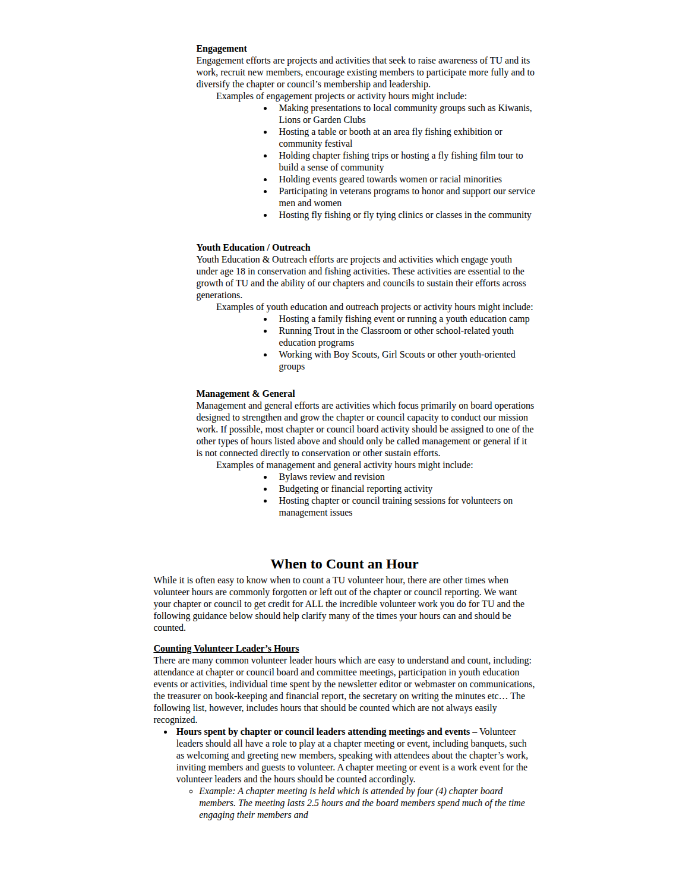Engagement
Engagement efforts are projects and activities that seek to raise awareness of TU and its work, recruit new members, encourage existing members to participate more fully and to diversify the chapter or council’s membership and leadership.
Examples of engagement projects or activity hours might include:
Making presentations to local community groups such as Kiwanis, Lions or Garden Clubs
Hosting a table or booth at an area fly fishing exhibition or community festival
Holding chapter fishing trips or hosting a fly fishing film tour to build a sense of community
Holding events geared towards women or racial minorities
Participating in veterans programs to honor and support our service men and women
Hosting fly fishing or fly tying clinics or classes in the community
Youth Education / Outreach
Youth Education & Outreach efforts are projects and activities which engage youth under age 18 in conservation and fishing activities. These activities are essential to the growth of TU and the ability of our chapters and councils to sustain their efforts across generations.
Examples of youth education and outreach projects or activity hours might include:
Hosting a family fishing event or running a youth education camp
Running Trout in the Classroom or other school-related youth education programs
Working with Boy Scouts, Girl Scouts or other youth-oriented groups
Management & General
Management and general efforts are activities which focus primarily on board operations designed to strengthen and grow the chapter or council capacity to conduct our mission work. If possible, most chapter or council board activity should be assigned to one of the other types of hours listed above and should only be called management or general if it is not connected directly to conservation or other sustain efforts.
Examples of management and general activity hours might include:
Bylaws review and revision
Budgeting or financial reporting activity
Hosting chapter or council training sessions for volunteers on management issues
When to Count an Hour
While it is often easy to know when to count a TU volunteer hour, there are other times when volunteer hours are commonly forgotten or left out of the chapter or council reporting. We want your chapter or council to get credit for ALL the incredible volunteer work you do for TU and the following guidance below should help clarify many of the times your hours can and should be counted.
Counting Volunteer Leader’s Hours
There are many common volunteer leader hours which are easy to understand and count, including: attendance at chapter or council board and committee meetings, participation in youth education events or activities, individual time spent by the newsletter editor or webmaster on communications, the treasurer on book-keeping and financial report, the secretary on writing the minutes etc… The following list, however, includes hours that should be counted which are not always easily recognized.
Hours spent by chapter or council leaders attending meetings and events – Volunteer leaders should all have a role to play at a chapter meeting or event, including banquets, such as welcoming and greeting new members, speaking with attendees about the chapter’s work, inviting members and guests to volunteer. A chapter meeting or event is a work event for the volunteer leaders and the hours should be counted accordingly.
Example: A chapter meeting is held which is attended by four (4) chapter board members. The meeting lasts 2.5 hours and the board members spend much of the time engaging their members and